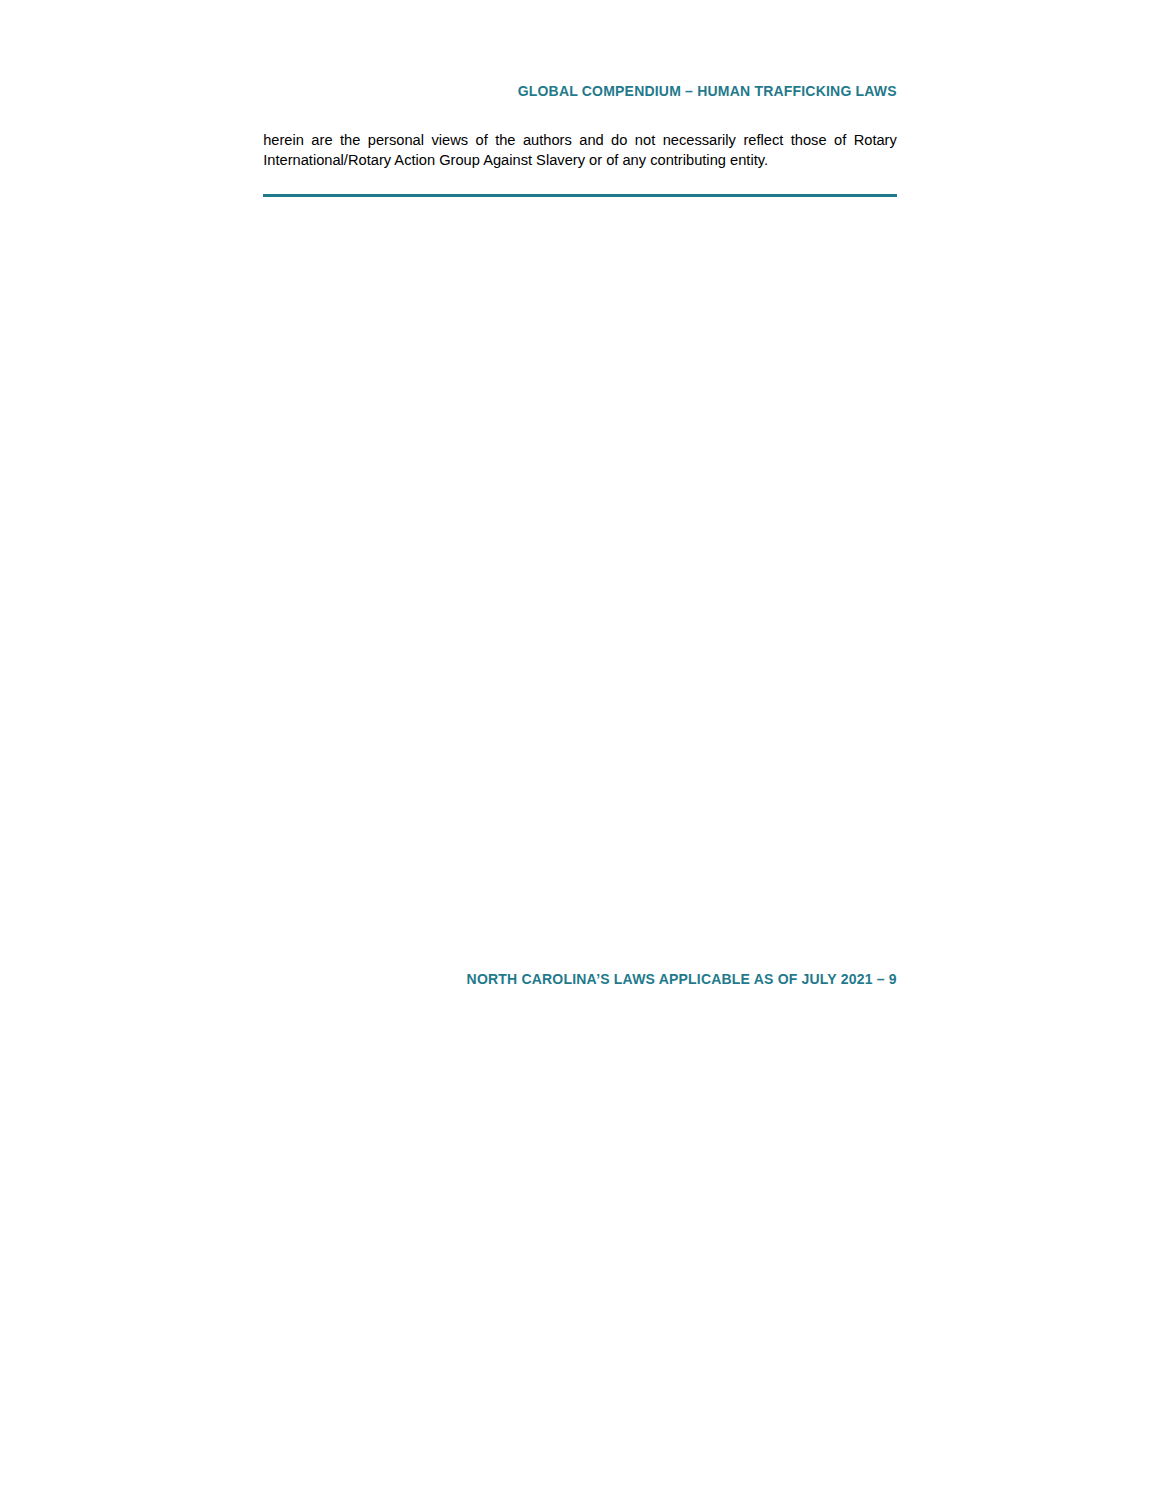GLOBAL COMPENDIUM – HUMAN TRAFFICKING LAWS
herein are the personal views of the authors and do not necessarily reflect those of Rotary International/Rotary Action Group Against Slavery or of any contributing entity.
NORTH CAROLINA’S LAWS APPLICABLE AS OF JULY 2021 – 9